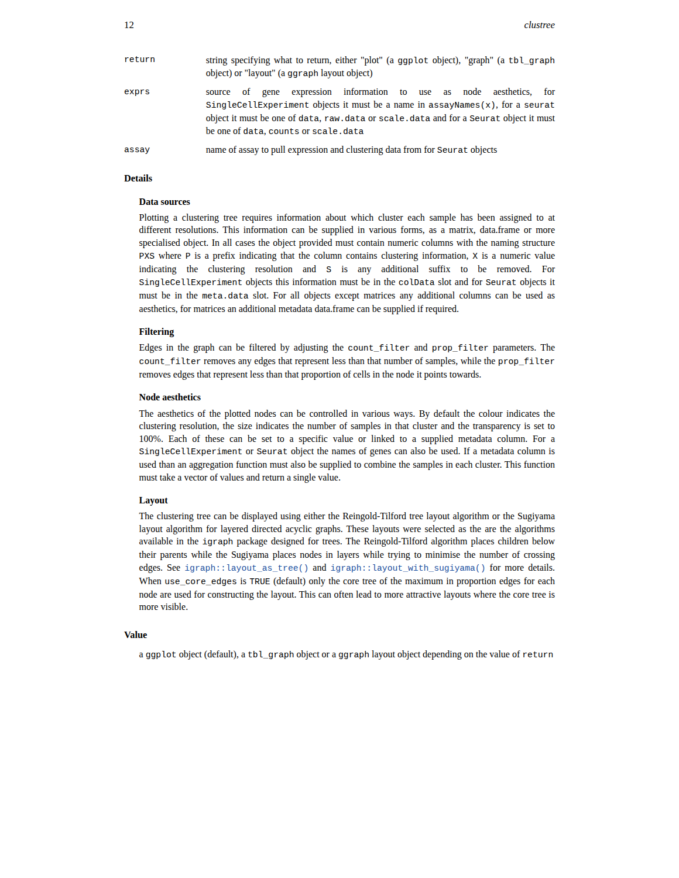12 clustree
return
string specifying what to return, either "plot" (a ggplot object), "graph" (a tbl_graph object) or "layout" (a ggraph layout object)
exprs
source of gene expression information to use as node aesthetics, for SingleCellExperiment objects it must be a name in assayNames(x), for a seurat object it must be one of data, raw.data or scale.data and for a Seurat object it must be one of data, counts or scale.data
assay
name of assay to pull expression and clustering data from for Seurat objects
Details
Data sources
Plotting a clustering tree requires information about which cluster each sample has been assigned to at different resolutions. This information can be supplied in various forms, as a matrix, data.frame or more specialised object. In all cases the object provided must contain numeric columns with the naming structure PXS where P is a prefix indicating that the column contains clustering information, X is a numeric value indicating the clustering resolution and S is any additional suffix to be removed. For SingleCellExperiment objects this information must be in the colData slot and for Seurat objects it must be in the meta.data slot. For all objects except matrices any additional columns can be used as aesthetics, for matrices an additional metadata data.frame can be supplied if required.
Filtering
Edges in the graph can be filtered by adjusting the count_filter and prop_filter parameters. The count_filter removes any edges that represent less than that number of samples, while the prop_filter removes edges that represent less than that proportion of cells in the node it points towards.
Node aesthetics
The aesthetics of the plotted nodes can be controlled in various ways. By default the colour indicates the clustering resolution, the size indicates the number of samples in that cluster and the transparency is set to 100%. Each of these can be set to a specific value or linked to a supplied metadata column. For a SingleCellExperiment or Seurat object the names of genes can also be used. If a metadata column is used than an aggregation function must also be supplied to combine the samples in each cluster. This function must take a vector of values and return a single value.
Layout
The clustering tree can be displayed using either the Reingold-Tilford tree layout algorithm or the Sugiyama layout algorithm for layered directed acyclic graphs. These layouts were selected as the are the algorithms available in the igraph package designed for trees. The Reingold-Tilford algorithm places children below their parents while the Sugiyama places nodes in layers while trying to minimise the number of crossing edges. See igraph::layout_as_tree() and igraph::layout_with_sugiyama() for more details. When use_core_edges is TRUE (default) only the core tree of the maximum in proportion edges for each node are used for constructing the layout. This can often lead to more attractive layouts where the core tree is more visible.
Value
a ggplot object (default), a tbl_graph object or a ggraph layout object depending on the value of return